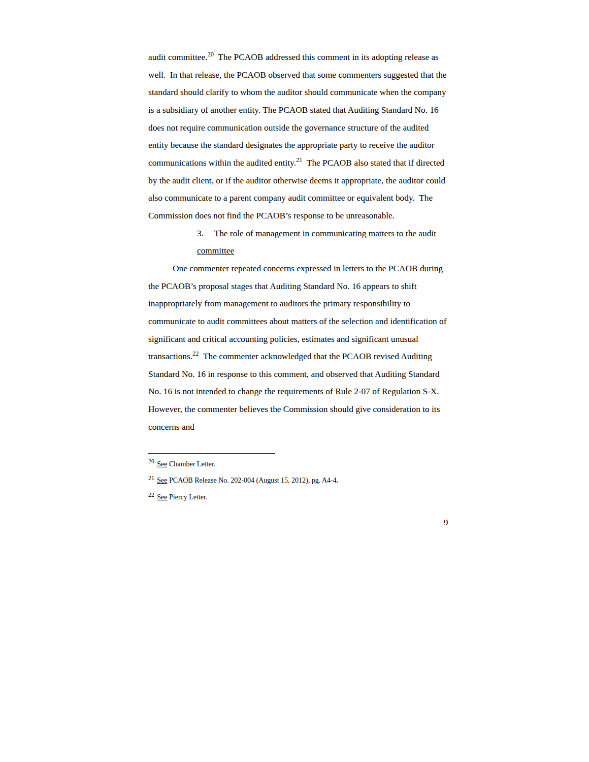audit committee.20 The PCAOB addressed this comment in its adopting release as well. In that release, the PCAOB observed that some commenters suggested that the standard should clarify to whom the auditor should communicate when the company is a subsidiary of another entity. The PCAOB stated that Auditing Standard No. 16 does not require communication outside the governance structure of the audited entity because the standard designates the appropriate party to receive the auditor communications within the audited entity.21 The PCAOB also stated that if directed by the audit client, or if the auditor otherwise deems it appropriate, the auditor could also communicate to a parent company audit committee or equivalent body. The Commission does not find the PCAOB’s response to be unreasonable.
3. The role of management in communicating matters to the audit committee
One commenter repeated concerns expressed in letters to the PCAOB during the PCAOB’s proposal stages that Auditing Standard No. 16 appears to shift inappropriately from management to auditors the primary responsibility to communicate to audit committees about matters of the selection and identification of significant and critical accounting policies, estimates and significant unusual transactions.22 The commenter acknowledged that the PCAOB revised Auditing Standard No. 16 in response to this comment, and observed that Auditing Standard No. 16 is not intended to change the requirements of Rule 2-07 of Regulation S-X. However, the commenter believes the Commission should give consideration to its concerns and
20 See Chamber Letter.
21 See PCAOB Release No. 202-004 (August 15, 2012), pg. A4-4.
22 See Piercy Letter.
9